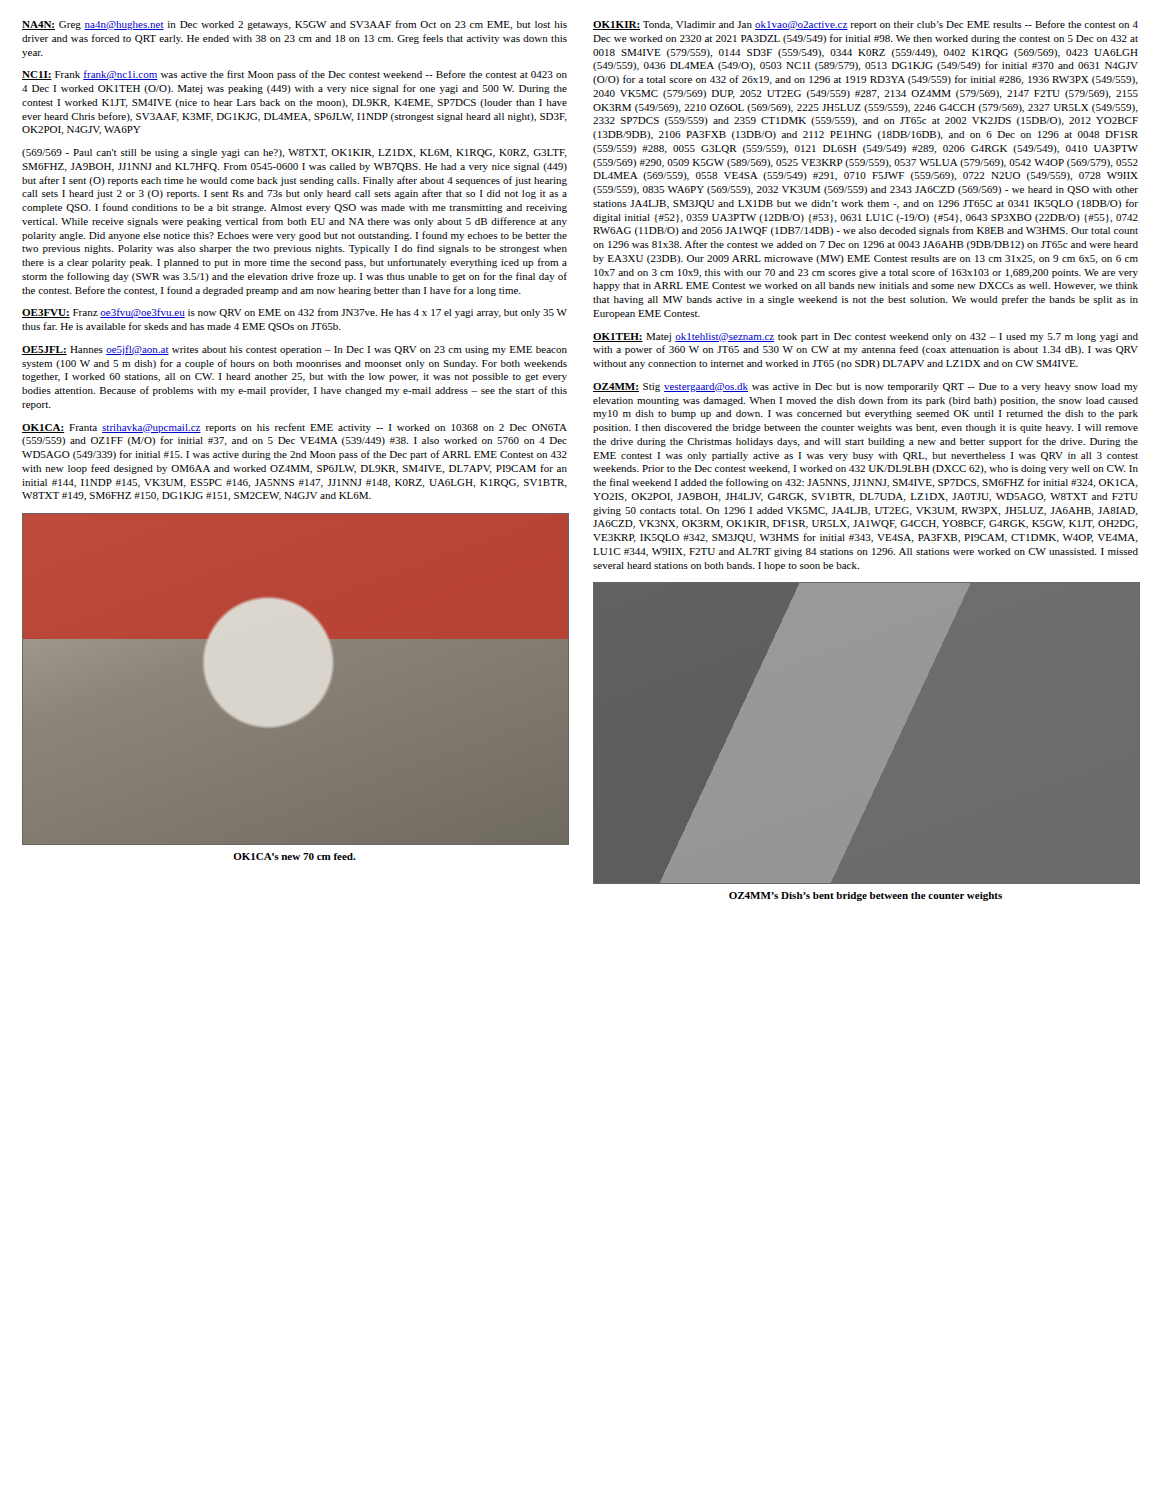NA4N: Greg na4n@hughes.net in Dec worked 2 getaways, K5GW and SV3AAF from Oct on 23 cm EME, but lost his driver and was forced to QRT early. He ended with 38 on 23 cm and 18 on 13 cm. Greg feels that activity was down this year.
NC1I: Frank frank@nc1i.com was active the first Moon pass of the Dec contest weekend -- Before the contest at 0423 on 4 Dec I worked OK1TEH (O/O). Matej was peaking (449) with a very nice signal for one yagi and 500 W. During the contest I worked K1JT, SM4IVE (nice to hear Lars back on the moon), DL9KR, K4EME, SP7DCS (louder than I have ever heard Chris before), SV3AAF, K3MF, DG1KJG, DL4MEA, SP6JLW, I1NDP (strongest signal heard all night), SD3F, OK2POI, N4GJV, WA6PY
(569/569 - Paul can't still be using a single yagi can he?), W8TXT, OK1KIR, LZ1DX, KL6M, K1RQG, K0RZ, G3LTF, SM6FHZ, JA9BOH, JJ1NNJ and KL7HFQ. From 0545-0600 I was called by WB7QBS. He had a very nice signal (449) but after I sent (O) reports each time he would come back just sending calls. Finally after about 4 sequences of just hearing call sets I heard just 2 or 3 (O) reports. I sent Rs and 73s but only heard call sets again after that so I did not log it as a complete QSO. I found conditions to be a bit strange. Almost every QSO was made with me transmitting and receiving vertical. While receive signals were peaking vertical from both EU and NA there was only about 5 dB difference at any polarity angle. Did anyone else notice this? Echoes were very good but not outstanding. I found my echoes to be better the two previous nights. Polarity was also sharper the two previous nights. Typically I do find signals to be strongest when there is a clear polarity peak. I planned to put in more time the second pass, but unfortunately everything iced up from a storm the following day (SWR was 3.5/1) and the elevation drive froze up. I was thus unable to get on for the final day of the contest. Before the contest, I found a degraded preamp and am now hearing better than I have for a long time.
OE3FVU: Franz oe3fvu@oe3fvu.eu is now QRV on EME on 432 from JN37ve. He has 4 x 17 el yagi array, but only 35 W thus far. He is available for skeds and has made 4 EME QSOs on JT65b.
OE5JFL: Hannes oe5jfl@aon.at writes about his contest operation – In Dec I was QRV on 23 cm using my EME beacon system (100 W and 5 m dish) for a couple of hours on both moonrises and moonset only on Sunday. For both weekends together, I worked 60 stations, all on CW. I heard another 25, but with the low power, it was not possible to get every bodies attention. Because of problems with my e-mail provider, I have changed my e-mail address – see the start of this report.
OK1CA: Franta strihavka@upcmail.cz reports on his recfent EME activity -- I worked on 10368 on 2 Dec ON6TA (559/559) and OZ1FF (M/O) for initial #37, and on 5 Dec VE4MA (539/449) #38. I also worked on 5760 on 4 Dec WD5AGO (549/339) for initial #15. I was active during the 2nd Moon pass of the Dec part of ARRL EME Contest on 432 with new loop feed designed by OM6AA and worked OZ4MM, SP6JLW, DL9KR, SM4IVE, DL7APV, PI9CAM for an initial #144, I1NDP #145, VK3UM, ES5PC #146, JA5NNS #147, JJ1NNJ #148, K0RZ, UA6LGH, K1RQG, SV1BTR, W8TXT #149, SM6FHZ #150, DG1KJG #151, SM2CEW, N4GJV and KL6M.
OK1CA’s new 70 cm feed.
OK1KIR: Tonda, Vladimir and Jan ok1vao@o2active.cz report on their club’s Dec EME results -- Before the contest on 4 Dec we worked on 2320 at 2021 PA3DZL (549/549) for initial #98. We then worked during the contest on 5 Dec on 432 at 0018 SM4IVE (579/559), 0144 SD3F (559/549), 0344 K0RZ (559/449), 0402 K1RQG (569/569), 0423 UA6LGH (549/559), 0436 DL4MEA (549/O), 0503 NC1I (589/579), 0513 DG1KJG (549/549) for initial #370 and 0631 N4GJV (O/O) for a total score on 432 of 26x19, and on 1296 at 1919 RD3YA (549/559) for initial #286, 1936 RW3PX (549/559), 2040 VK5MC (579/569) DUP, 2052 UT2EG (549/559) #287, 2134 OZ4MM (579/569), 2147 F2TU (579/569), 2155 OK3RM (549/569), 2210 OZ6OL (569/569), 2225 JH5LUZ (559/559), 2246 G4CCH (579/569), 2327 UR5LX (549/559), 2332 SP7DCS (559/559) and 2359 CT1DMK (559/559), and on JT65c at 2002 VK2JDS (15DB/O), 2012 YO2BCF (13DB/9DB), 2106 PA3FXB (13DB/O) and 2112 PE1HNG (18DB/16DB), and on 6 Dec on 1296 at 0048 DF1SR (559/559) #288, 0055 G3LQR (559/559), 0121 DL6SH (549/549) #289, 0206 G4RGK (549/549), 0410 UA3PTW (559/569) #290, 0509 K5GW (589/569), 0525 VE3KRP (559/559), 0537 W5LUA (579/569), 0542 W4OP (569/579), 0552 DL4MEA (569/559), 0558 VE4SA (559/549) #291, 0710 F5JWF (559/569), 0722 N2UO (549/559), 0728 W9IIX (559/559), 0835 WA6PY (569/559), 2032 VK3UM (569/559) and 2343 JA6CZD (569/569) - we heard in QSO with other stations JA4LJB, SM3JQU and LX1DB but we didn’t work them -, and on 1296 JT65C at 0341 IK5QLO (18DB/O) for digital initial {#52}, 0359 UA3PTW (12DB/O) {#53}, 0631 LU1C (-19/O) {#54}, 0643 SP3XBO (22DB/O) {#55}, 0742 RW6AG (11DB/O) and 2056 JA1WQF (1DB7/14DB) - we also decoded signals from K8EB and W3HMS. Our total count on 1296 was 81x38. After the contest we added on 7 Dec on 1296 at 0043 JA6AHB (9DB/DB12) on JT65c and were heard by EA3XU (23DB). Our 2009 ARRL microwave (MW) EME Contest results are on 13 cm 31x25, on 9 cm 6x5, on 6 cm 10x7 and on 3 cm 10x9, this with our 70 and 23 cm scores give a total score of 163x103 or 1,689,200 points. We are very happy that in ARRL EME Contest we worked on all bands new initials and some new DXCCs as well. However, we think that having all MW bands active in a single weekend is not the best solution. We would prefer the bands be split as in European EME Contest.
OK1TEH: Matej ok1tehlist@seznam.cz took part in Dec contest weekend only on 432 – I used my 5.7 m long yagi and with a power of 360 W on JT65 and 530 W on CW at my antenna feed (coax attenuation is about 1.34 dB). I was QRV without any connection to internet and worked in JT65 (no SDR) DL7APV and LZ1DX and on CW SM4IVE.
OZ4MM: Stig vestergaard@os.dk was active in Dec but is now temporarily QRT -- Due to a very heavy snow load my elevation mounting was damaged. When I moved the dish down from its park (bird bath) position, the snow load caused my10 m dish to bump up and down. I was concerned but everything seemed OK until I returned the dish to the park position. I then discovered the bridge between the counter weights was bent, even though it is quite heavy. I will remove the drive during the Christmas holidays days, and will start building a new and better support for the drive. During the EME contest I was only partially active as I was very busy with QRL, but nevertheless I was QRV in all 3 contest weekends. Prior to the Dec contest weekend, I worked on 432 UK/DL9LBH (DXCC 62), who is doing very well on CW. In the final weekend I added the following on 432: JA5NNS, JJ1NNJ, SM4IVE, SP7DCS, SM6FHZ for initial #324, OK1CA, YO2IS, OK2POI, JA9BOH, JH4LJV, G4RGK, SV1BTR, DL7UDA, LZ1DX, JA0TJU, WD5AGO, W8TXT and F2TU giving 50 contacts total. On 1296 I added VK5MC, JA4LJB, UT2EG, VK3UM, RW3PX, JH5LUZ, JA6AHB, JA8IAD, JA6CZD, VK3NX, OK3RM, OK1KIR, DF1SR, UR5LX, JA1WQF, G4CCH, YO8BCF, G4RGK, K5GW, K1JT, OH2DG, VE3KRP, IK5QLO #342, SM3JQU, W3HMS for initial #343, VE4SA, PA3FXB, PI9CAM, CT1DMK, W4OP, VE4MA, LU1C #344, W9IIX, F2TU and AL7RT giving 84 stations on 1296. All stations were worked on CW unassisted. I missed several heard stations on both bands. I hope to soon be back.
OZ4MM’s Dish’s bent bridge between the counter weights